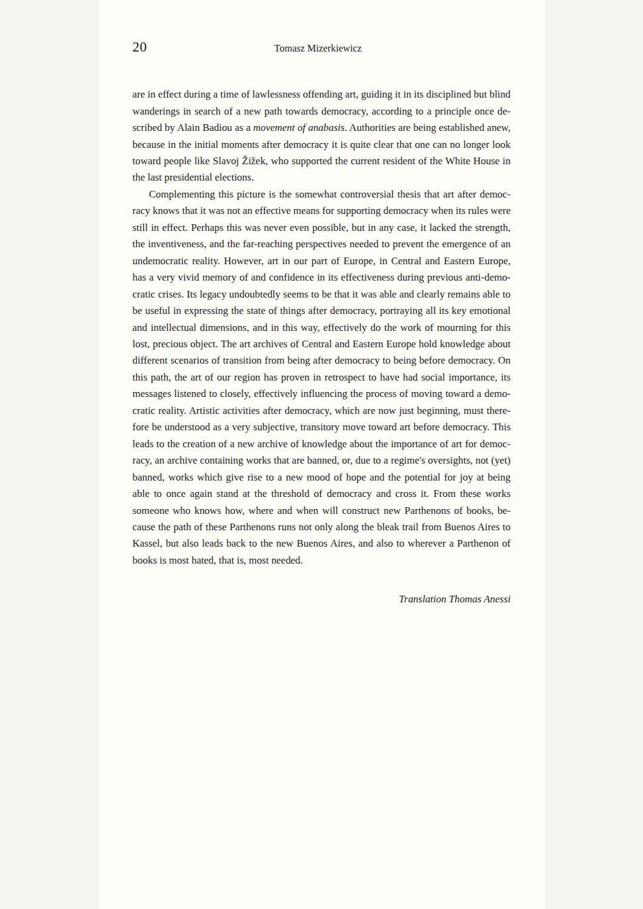20 Tomasz Mizerkiewicz
are in effect during a time of lawlessness offending art, guiding it in its disciplined but blind wanderings in search of a new path towards democracy, according to a principle once described by Alain Badiou as a movement of anabasis. Authorities are being established anew, because in the initial moments after democracy it is quite clear that one can no longer look toward people like Slavoj Žižek, who supported the current resident of the White House in the last presidential elections.
Complementing this picture is the somewhat controversial thesis that art after democracy knows that it was not an effective means for supporting democracy when its rules were still in effect. Perhaps this was never even possible, but in any case, it lacked the strength, the inventiveness, and the far-reaching perspectives needed to prevent the emergence of an undemocratic reality. However, art in our part of Europe, in Central and Eastern Europe, has a very vivid memory of and confidence in its effectiveness during previous anti-democratic crises. Its legacy undoubtedly seems to be that it was able and clearly remains able to be useful in expressing the state of things after democracy, portraying all its key emotional and intellectual dimensions, and in this way, effectively do the work of mourning for this lost, precious object. The art archives of Central and Eastern Europe hold knowledge about different scenarios of transition from being after democracy to being before democracy. On this path, the art of our region has proven in retrospect to have had social importance, its messages listened to closely, effectively influencing the process of moving toward a democratic reality. Artistic activities after democracy, which are now just beginning, must therefore be understood as a very subjective, transitory move toward art before democracy. This leads to the creation of a new archive of knowledge about the importance of art for democracy, an archive containing works that are banned, or, due to a regime's oversights, not (yet) banned, works which give rise to a new mood of hope and the potential for joy at being able to once again stand at the threshold of democracy and cross it. From these works someone who knows how, where and when will construct new Parthenons of books, because the path of these Parthenons runs not only along the bleak trail from Buenos Aires to Kassel, but also leads back to the new Buenos Aires, and also to wherever a Parthenon of books is most hated, that is, most needed.
Translation Thomas Anessi